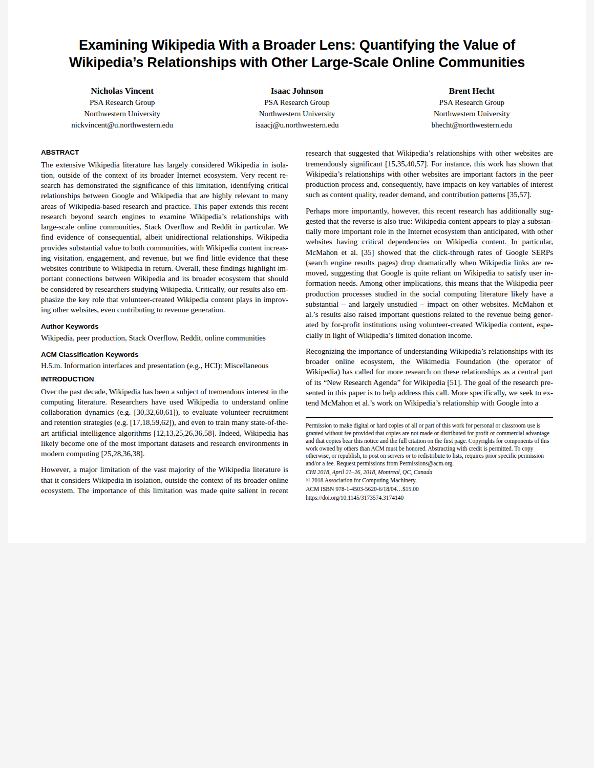Examining Wikipedia With a Broader Lens: Quantifying the Value of Wikipedia’s Relationships with Other Large-Scale Online Communities
Nicholas Vincent
PSA Research Group
Northwestern University
nickvincent@u.northwestern.edu
Isaac Johnson
PSA Research Group
Northwestern University
isaacj@u.northwestern.edu
Brent Hecht
PSA Research Group
Northwestern University
bhecht@northwestern.edu
Abstract
The extensive Wikipedia literature has largely considered Wikipedia in isolation, outside of the context of its broader Internet ecosystem. Very recent research has demonstrated the significance of this limitation, identifying critical relationships between Google and Wikipedia that are highly relevant to many areas of Wikipedia-based research and practice. This paper extends this recent research beyond search engines to examine Wikipedia’s relationships with large-scale online communities, Stack Overflow and Reddit in particular. We find evidence of consequential, albeit unidirectional relationships. Wikipedia provides substantial value to both communities, with Wikipedia content increasing visitation, engagement, and revenue, but we find little evidence that these websites contribute to Wikipedia in return. Overall, these findings highlight important connections between Wikipedia and its broader ecosystem that should be considered by researchers studying Wikipedia. Critically, our results also emphasize the key role that volunteer-created Wikipedia content plays in improving other websites, even contributing to revenue generation.
Author Keywords
Wikipedia, peer production, Stack Overflow, Reddit, online communities
ACM Classification Keywords
H.5.m. Information interfaces and presentation (e.g., HCI): Miscellaneous
Introduction
Over the past decade, Wikipedia has been a subject of tremendous interest in the computing literature. Researchers have used Wikipedia to understand online collaboration dynamics (e.g. [30,32,60,61]), to evaluate volunteer recruitment and retention strategies (e.g. [17,18,59,62]), and even to train many state-of-the-art artificial intelligence algorithms [12,13,25,26,36,58]. Indeed, Wikipedia has likely become one of the most important datasets and research environments in modern computing [25,28,36,38].
However, a major limitation of the vast majority of the Wikipedia literature is that it considers Wikipedia in isolation, outside the context of its broader online ecosystem. The importance of this limitation was made quite salient in recent research that suggested that Wikipedia’s relationships with other websites are tremendously significant [15,35,40,57]. For instance, this work has shown that Wikipedia’s relationships with other websites are important factors in the peer production process and, consequently, have impacts on key variables of interest such as content quality, reader demand, and contribution patterns [35,57].
Perhaps more importantly, however, this recent research has additionally suggested that the reverse is also true: Wikipedia content appears to play a substantially more important role in the Internet ecosystem than anticipated, with other websites having critical dependencies on Wikipedia content. In particular, McMahon et al. [35] showed that the click-through rates of Google SERPs (search engine results pages) drop dramatically when Wikipedia links are removed, suggesting that Google is quite reliant on Wikipedia to satisfy user information needs. Among other implications, this means that the Wikipedia peer production processes studied in the social computing literature likely have a substantial – and largely unstudied – impact on other websites. McMahon et al.’s results also raised important questions related to the revenue being generated by for-profit institutions using volunteer-created Wikipedia content, especially in light of Wikipedia’s limited donation income.
Recognizing the importance of understanding Wikipedia’s relationships with its broader online ecosystem, the Wikimedia Foundation (the operator of Wikipedia) has called for more research on these relationships as a central part of its “New Research Agenda” for Wikipedia [51]. The goal of the research presented in this paper is to help address this call. More specifically, we seek to extend McMahon et al.’s work on Wikipedia’s relationship with Google into a
Permission to make digital or hard copies of all or part of this work for personal or classroom use is granted without fee provided that copies are not made or distributed for profit or commercial advantage and that copies bear this notice and the full citation on the first page. Copyrights for components of this work owned by others than ACM must be honored. Abstracting with credit is permitted. To copy otherwise, or republish, to post on servers or to redistribute to lists, requires prior specific permission and/or a fee. Request permissions from Permissions@acm.org.
CHI 2018, April 21–26, 2018, Montreal, QC, Canada
© 2018 Association for Computing Machinery.
ACM ISBN 978-1-4503-5620-6/18/04…$15.00
https://doi.org/10.1145/3173574.3174140